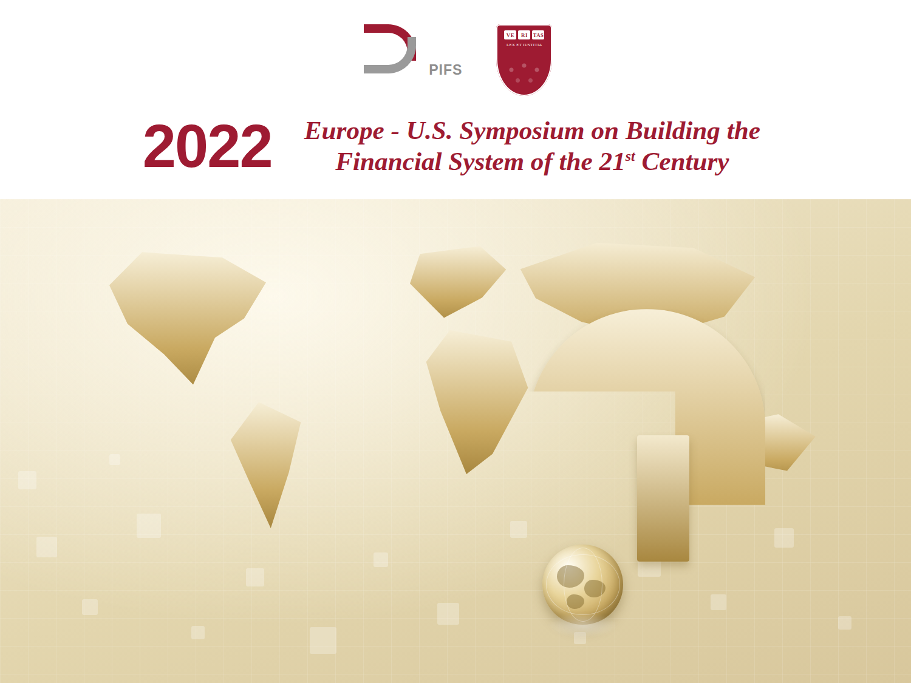PIFS
VE RI TAS
Lex et Iustitia
2022
Europe - U.S. Symposium on Building the Financial System of the 21st Century